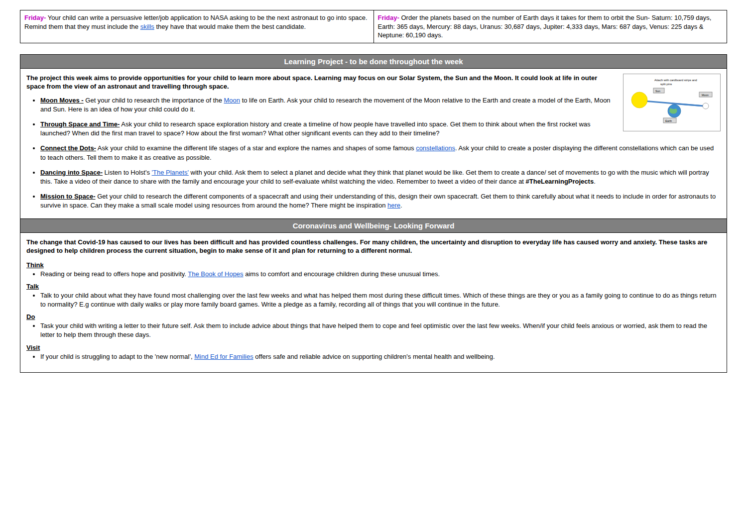| Friday- Your child can write a persuasive letter/job application to NASA asking to be the next astronaut to go into space. Remind them that they must include the skills they have that would make them the best candidate. | Friday- Order the planets based on the number of Earth days it takes for them to orbit the Sun- Saturn: 10,759 days, Earth: 365 days, Mercury: 88 days, Uranus: 30,687 days, Jupiter: 4,333 days, Mars: 687 days, Venus: 225 days & Neptune: 60,190 days. |
Learning Project - to be done throughout the week
Attach with cardboard strips and split pins Sun Moon Earth
The project this week aims to provide opportunities for your child to learn more about space. Learning may focus on our Solar System, the Sun and the Moon. It could look at life in outer space from the view of an astronaut and travelling through space.
Moon Moves - Get your child to research the importance of the Moon to life on Earth. Ask your child to research the movement of the Moon relative to the Earth and create a model of the Earth, Moon and Sun. Here is an idea of how your child could do it.
Through Space and Time- Ask your child to research space exploration history and create a timeline of how people have travelled into space. Get them to think about when the first rocket was launched? When did the first man travel to space? How about the first woman? What other significant events can they add to their timeline?
Connect the Dots- Ask your child to examine the different life stages of a star and explore the names and shapes of some famous constellations. Ask your child to create a poster displaying the different constellations which can be used to teach others. Tell them to make it as creative as possible.
Dancing into Space- Listen to Holst's 'The Planets' with your child. Ask them to select a planet and decide what they think that planet would be like. Get them to create a dance/ set of movements to go with the music which will portray this. Take a video of their dance to share with the family and encourage your child to self-evaluate whilst watching the video. Remember to tweet a video of their dance at #TheLearningProjects.
Mission to Space- Get your child to research the different components of a spacecraft and using their understanding of this, design their own spacecraft. Get them to think carefully about what it needs to include in order for astronauts to survive in space. Can they make a small scale model using resources from around the home? There might be inspiration here.
Coronavirus and Wellbeing- Looking Forward
The change that Covid-19 has caused to our lives has been difficult and has provided countless challenges. For many children, the uncertainty and disruption to everyday life has caused worry and anxiety. These tasks are designed to help children process the current situation, begin to make sense of it and plan for returning to a different normal.
Think
Reading or being read to offers hope and positivity. The Book of Hopes aims to comfort and encourage children during these unusual times.
Talk
Talk to your child about what they have found most challenging over the last few weeks and what has helped them most during these difficult times. Which of these things are they or you as a family going to continue to do as things return to normality? E.g continue with daily walks or play more family board games. Write a pledge as a family, recording all of things that you will continue in the future.
Do
Task your child with writing a letter to their future self. Ask them to include advice about things that have helped them to cope and feel optimistic over the last few weeks. When/if your child feels anxious or worried, ask them to read the letter to help them through these days.
Visit
If your child is struggling to adapt to the 'new normal', Mind Ed for Families offers safe and reliable advice on supporting children's mental health and wellbeing.